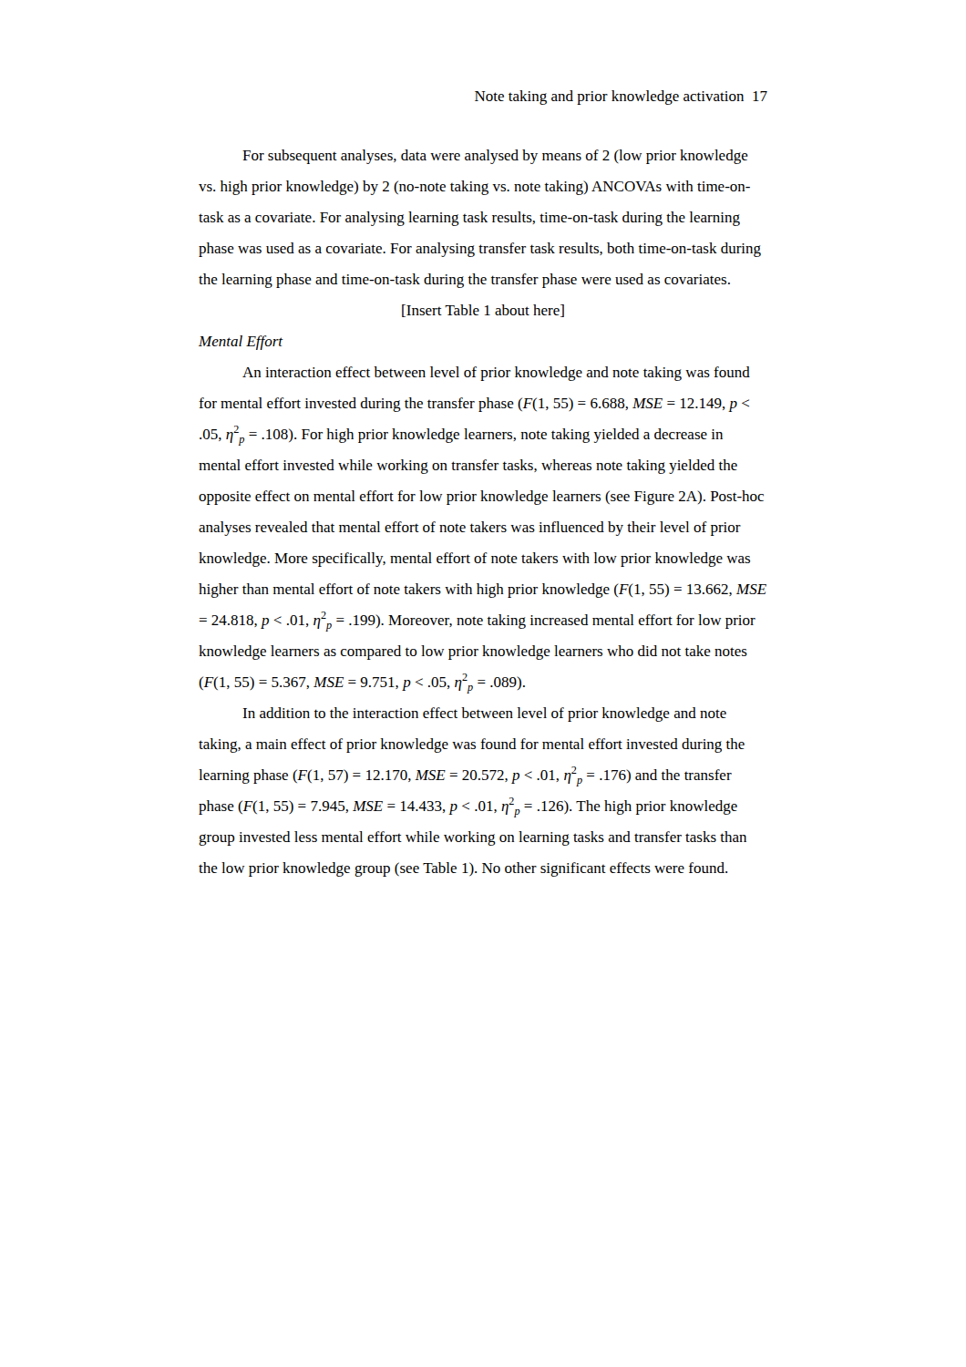Note taking and prior knowledge activation 17
For subsequent analyses, data were analysed by means of 2 (low prior knowledge vs. high prior knowledge) by 2 (no-note taking vs. note taking) ANCOVAs with time-on-task as a covariate. For analysing learning task results, time-on-task during the learning phase was used as a covariate. For analysing transfer task results, both time-on-task during the learning phase and time-on-task during the transfer phase were used as covariates.
[Insert Table 1 about here]
Mental Effort
An interaction effect between level of prior knowledge and note taking was found for mental effort invested during the transfer phase (F(1, 55) = 6.688, MSE = 12.149, p < .05, η2p = .108). For high prior knowledge learners, note taking yielded a decrease in mental effort invested while working on transfer tasks, whereas note taking yielded the opposite effect on mental effort for low prior knowledge learners (see Figure 2A). Post-hoc analyses revealed that mental effort of note takers was influenced by their level of prior knowledge. More specifically, mental effort of note takers with low prior knowledge was higher than mental effort of note takers with high prior knowledge (F(1, 55) = 13.662, MSE = 24.818, p < .01, η2p = .199). Moreover, note taking increased mental effort for low prior knowledge learners as compared to low prior knowledge learners who did not take notes (F(1, 55) = 5.367, MSE = 9.751, p < .05, η2p = .089).
In addition to the interaction effect between level of prior knowledge and note taking, a main effect of prior knowledge was found for mental effort invested during the learning phase (F(1, 57) = 12.170, MSE = 20.572, p < .01, η2p = .176) and the transfer phase (F(1, 55) = 7.945, MSE = 14.433, p < .01, η2p = .126). The high prior knowledge group invested less mental effort while working on learning tasks and transfer tasks than the low prior knowledge group (see Table 1). No other significant effects were found.